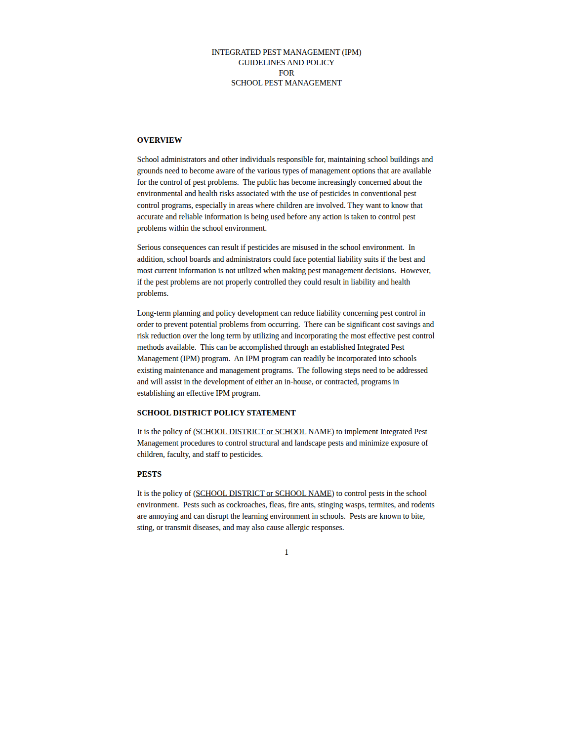INTEGRATED PEST MANAGEMENT (IPM)
GUIDELINES AND POLICY
FOR
SCHOOL PEST MANAGEMENT
OVERVIEW
School administrators and other individuals responsible for, maintaining school buildings and grounds need to become aware of the various types of management options that are available for the control of pest problems. The public has become increasingly concerned about the environmental and health risks associated with the use of pesticides in conventional pest control programs, especially in areas where children are involved. They want to know that accurate and reliable information is being used before any action is taken to control pest problems within the school environment.
Serious consequences can result if pesticides are misused in the school environment. In addition, school boards and administrators could face potential liability suits if the best and most current information is not utilized when making pest management decisions. However, if the pest problems are not properly controlled they could result in liability and health problems.
Long-term planning and policy development can reduce liability concerning pest control in order to prevent potential problems from occurring. There can be significant cost savings and risk reduction over the long term by utilizing and incorporating the most effective pest control methods available. This can be accomplished through an established Integrated Pest Management (IPM) program. An IPM program can readily be incorporated into schools existing maintenance and management programs. The following steps need to be addressed and will assist in the development of either an in-house, or contracted, programs in establishing an effective IPM program.
SCHOOL DISTRICT POLICY STATEMENT
It is the policy of (SCHOOL DISTRICT or SCHOOL NAME) to implement Integrated Pest Management procedures to control structural and landscape pests and minimize exposure of children, faculty, and staff to pesticides.
PESTS
It is the policy of (SCHOOL DISTRICT or SCHOOL NAME) to control pests in the school environment. Pests such as cockroaches, fleas, fire ants, stinging wasps, termites, and rodents are annoying and can disrupt the learning environment in schools. Pests are known to bite, sting, or transmit diseases, and may also cause allergic responses.
1